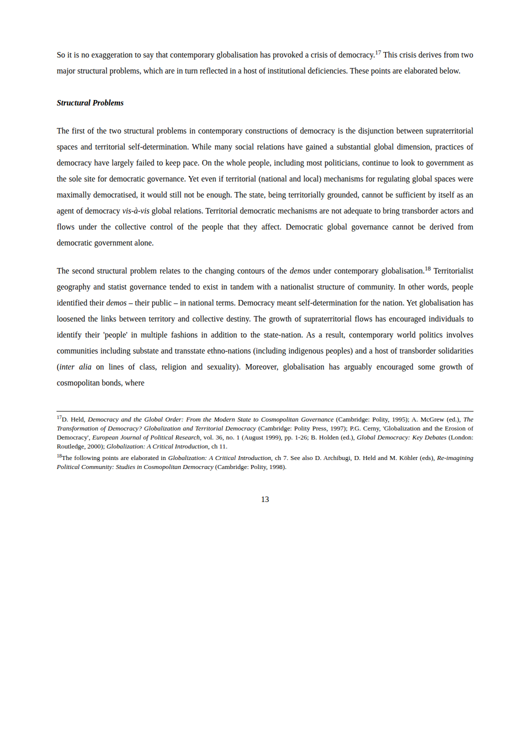So it is no exaggeration to say that contemporary globalisation has provoked a crisis of democracy.17 This crisis derives from two major structural problems, which are in turn reflected in a host of institutional deficiencies. These points are elaborated below.
Structural Problems
The first of the two structural problems in contemporary constructions of democracy is the disjunction between supraterritorial spaces and territorial self-determination. While many social relations have gained a substantial global dimension, practices of democracy have largely failed to keep pace. On the whole people, including most politicians, continue to look to government as the sole site for democratic governance. Yet even if territorial (national and local) mechanisms for regulating global spaces were maximally democratised, it would still not be enough. The state, being territorially grounded, cannot be sufficient by itself as an agent of democracy vis-à-vis global relations. Territorial democratic mechanisms are not adequate to bring transborder actors and flows under the collective control of the people that they affect. Democratic global governance cannot be derived from democratic government alone.
The second structural problem relates to the changing contours of the demos under contemporary globalisation.18 Territorialist geography and statist governance tended to exist in tandem with a nationalist structure of community. In other words, people identified their demos – their public – in national terms. Democracy meant self-determination for the nation. Yet globalisation has loosened the links between territory and collective destiny. The growth of supraterritorial flows has encouraged individuals to identify their 'people' in multiple fashions in addition to the state-nation. As a result, contemporary world politics involves communities including substate and transstate ethno-nations (including indigenous peoples) and a host of transborder solidarities (inter alia on lines of class, religion and sexuality). Moreover, globalisation has arguably encouraged some growth of cosmopolitan bonds, where
17D. Held, Democracy and the Global Order: From the Modern State to Cosmopolitan Governance (Cambridge: Polity, 1995); A. McGrew (ed.), The Transformation of Democracy? Globalization and Territorial Democracy (Cambridge: Polity Press, 1997); P.G. Cerny, 'Globalization and the Erosion of Democracy', European Journal of Political Research, vol. 36, no. 1 (August 1999), pp. 1-26; B. Holden (ed.), Global Democracy: Key Debates (London: Routledge, 2000); Globalization: A Critical Introduction, ch 11.
18The following points are elaborated in Globalization: A Critical Introduction, ch 7. See also D. Archibugi, D. Held and M. Köhler (eds), Re-imagining Political Community: Studies in Cosmopolitan Democracy (Cambridge: Polity, 1998).
13